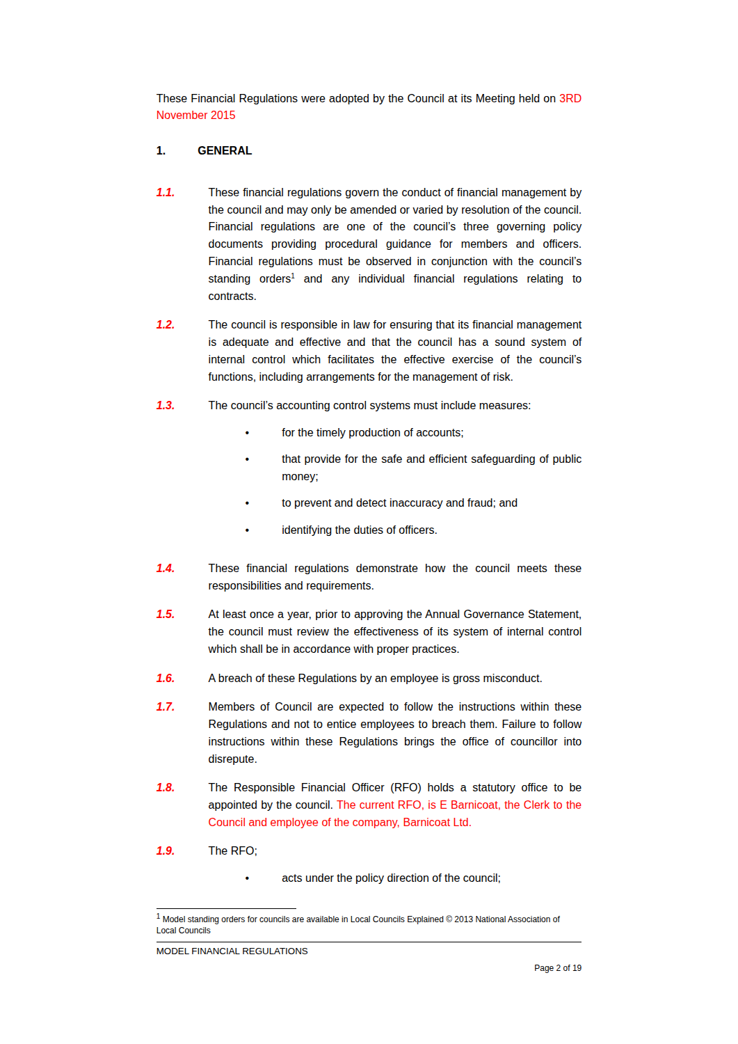These Financial Regulations were adopted by the Council at its Meeting held on 3RD November 2015
1. GENERAL
1.1.
These financial regulations govern the conduct of financial management by the council and may only be amended or varied by resolution of the council. Financial regulations are one of the council’s three governing policy documents providing procedural guidance for members and officers. Financial regulations must be observed in conjunction with the council’s standing orders1 and any individual financial regulations relating to contracts.
1.2.
The council is responsible in law for ensuring that its financial management is adequate and effective and that the council has a sound system of internal control which facilitates the effective exercise of the council’s functions, including arrangements for the management of risk.
1.3.
The council’s accounting control systems must include measures:
for the timely production of accounts;
that provide for the safe and efficient safeguarding of public money;
to prevent and detect inaccuracy and fraud; and
identifying the duties of officers.
1.4.
These financial regulations demonstrate how the council meets these responsibilities and requirements.
1.5.
At least once a year, prior to approving the Annual Governance Statement, the council must review the effectiveness of its system of internal control which shall be in accordance with proper practices.
1.6.
A breach of these Regulations by an employee is gross misconduct.
1.7.
Members of Council are expected to follow the instructions within these Regulations and not to entice employees to breach them. Failure to follow instructions within these Regulations brings the office of councillor into disrepute.
1.8.
The Responsible Financial Officer (RFO) holds a statutory office to be appointed by the council. The current RFO, is E Barnicoat, the Clerk to the Council and employee of the company, Barnicoat Ltd.
1.9.
The RFO;
acts under the policy direction of the council;
1 Model standing orders for councils are available in Local Councils Explained © 2013 National Association of Local Councils
MODEL FINANCIAL REGULATIONS Page 2 of 19